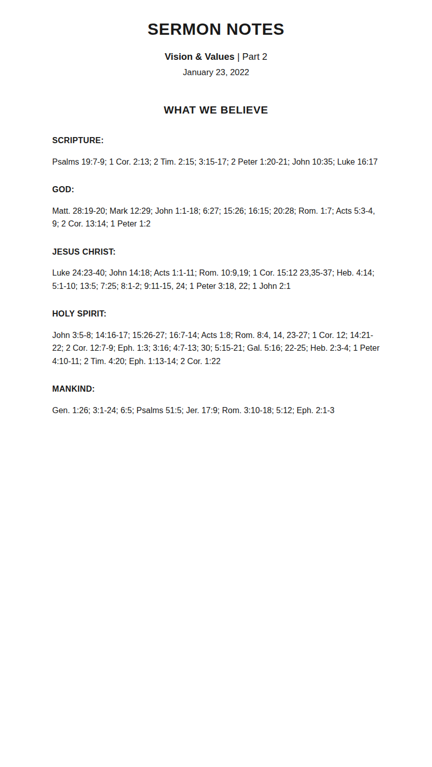SERMON NOTES
Vision & Values | Part 2
January 23, 2022
WHAT WE BELIEVE
SCRIPTURE:
Psalms 19:7-9; 1 Cor. 2:13; 2 Tim. 2:15; 3:15-17; 2 Peter 1:20-21; John 10:35; Luke 16:17
GOD:
Matt. 28:19-20; Mark 12:29; John 1:1-18; 6:27; 15:26; 16:15; 20:28; Rom. 1:7; Acts 5:3-4, 9; 2 Cor. 13:14; 1 Peter 1:2
JESUS CHRIST:
Luke 24:23-40; John 14:18; Acts 1:1-11; Rom. 10:9,19; 1 Cor. 15:12 23,35-37; Heb. 4:14; 5:1-10; 13:5; 7:25; 8:1-2; 9:11-15, 24; 1 Peter 3:18, 22; 1 John 2:1
HOLY SPIRIT:
John 3:5-8; 14:16-17; 15:26-27; 16:7-14; Acts 1:8; Rom. 8:4, 14, 23-27; 1 Cor. 12; 14:21-22; 2 Cor. 12:7-9; Eph. 1:3; 3:16; 4:7-13; 30; 5:15-21; Gal. 5:16; 22-25; Heb. 2:3-4; 1 Peter 4:10-11; 2 Tim. 4:20; Eph. 1:13-14; 2 Cor. 1:22
MANKIND:
Gen. 1:26; 3:1-24; 6:5; Psalms 51:5; Jer. 17:9; Rom. 3:10-18; 5:12; Eph. 2:1-3